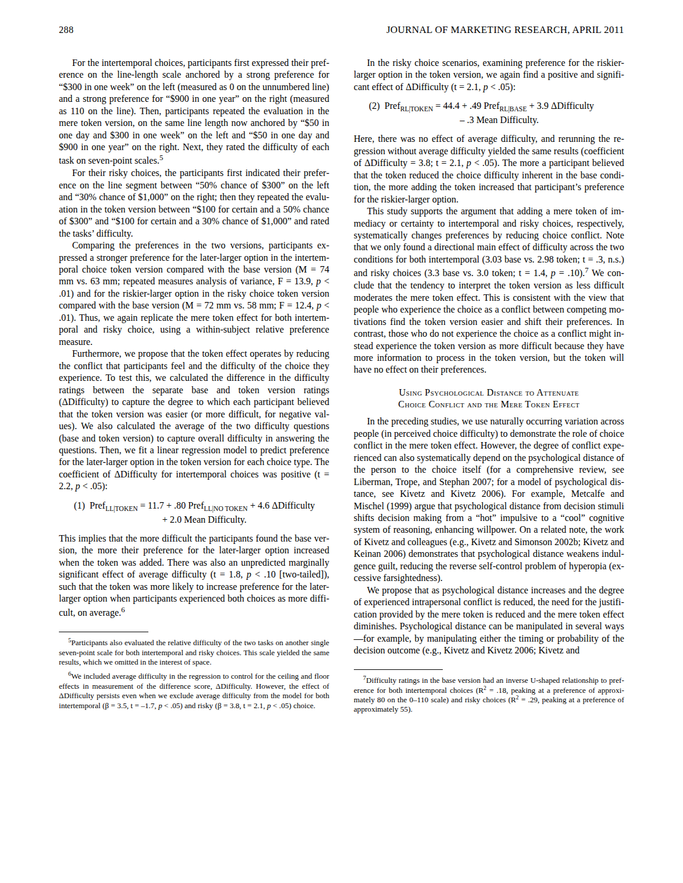288 JOURNAL OF MARKETING RESEARCH, APRIL 2011
For the intertemporal choices, participants first expressed their preference on the line-length scale anchored by a strong preference for “$300 in one week” on the left (measured as 0 on the unnumbered line) and a strong preference for “$900 in one year” on the right (measured as 110 on the line). Then, participants repeated the evaluation in the mere token version, on the same line length now anchored by “$50 in one day and $300 in one week” on the left and “$50 in one day and $900 in one year” on the right. Next, they rated the difficulty of each task on seven-point scales.5
For their risky choices, the participants first indicated their preference on the line segment between “50% chance of $300” on the left and “30% chance of $1,000” on the right; then they repeated the evaluation in the token version between “$100 for certain and a 50% chance of $300” and “$100 for certain and a 30% chance of $1,000” and rated the tasks’ difficulty.
Comparing the preferences in the two versions, participants expressed a stronger preference for the later-larger option in the intertemporal choice token version compared with the base version (M = 74 mm vs. 63 mm; repeated measures analysis of variance, F = 13.9, p < .01) and for the riskier-larger option in the risky choice token version compared with the base version (M = 72 mm vs. 58 mm; F = 12.4, p < .01). Thus, we again replicate the mere token effect for both intertemporal and risky choice, using a within-subject relative preference measure.
Furthermore, we propose that the token effect operates by reducing the conflict that participants feel and the difficulty of the choice they experience. To test this, we calculated the difference in the difficulty ratings between the separate base and token version ratings (ΔDifficulty) to capture the degree to which each participant believed that the token version was easier (or more difficult, for negative values). We also calculated the average of the two difficulty questions (base and token version) to capture overall difficulty in answering the questions. Then, we fit a linear regression model to predict preference for the later-larger option in the token version for each choice type. The coefficient of ΔDifficulty for intertemporal choices was positive (t = 2.2, p < .05):
(1) PrefLL|TOKEN = 11.7 + .80 PrefLL|NO TOKEN + 4.6 ΔDifficulty
+ 2.0 Mean Difficulty.
This implies that the more difficult the participants found the base version, the more their preference for the later-larger option increased when the token was added. There was also an unpredicted marginally significant effect of average difficulty (t = 1.8, p < .10 [two-tailed]), such that the token was more likely to increase preference for the later-larger option when participants experienced both choices as more difficult, on average.6
5 Participants also evaluated the relative difficulty of the two tasks on another single seven-point scale for both intertemporal and risky choices. This scale yielded the same results, which we omitted in the interest of space.
6 We included average difficulty in the regression to control for the ceiling and floor effects in measurement of the difference score, ΔDifficulty. However, the effect of ΔDifficulty persists even when we exclude average difficulty from the model for both intertemporal (β = 3.5, t = –1.7, p < .05) and risky (β = 3.8, t = 2.1, p < .05) choice.
In the risky choice scenarios, examining preference for the riskier-larger option in the token version, we again find a positive and significant effect of ΔDifficulty (t = 2.1, p < .05):
(2) PrefRL|TOKEN = 44.4 + .49 PrefRL|BASE + 3.9 ΔDifficulty
– .3 Mean Difficulty.
Here, there was no effect of average difficulty, and rerunning the regression without average difficulty yielded the same results (coefficient of ΔDifficulty = 3.8; t = 2.1, p < .05). The more a participant believed that the token reduced the choice difficulty inherent in the base condition, the more adding the token increased that participant’s preference for the riskier-larger option.
This study supports the argument that adding a mere token of immediacy or certainty to intertemporal and risky choices, respectively, systematically changes preferences by reducing choice conflict. Note that we only found a directional main effect of difficulty across the two conditions for both intertemporal (3.03 base vs. 2.98 token; t = .3, n.s.) and risky choices (3.3 base vs. 3.0 token; t = 1.4, p = .10).7 We conclude that the tendency to interpret the token version as less difficult moderates the mere token effect. This is consistent with the view that people who experience the choice as a conflict between competing motivations find the token version easier and shift their preferences. In contrast, those who do not experience the choice as a conflict might instead experience the token version as more difficult because they have more information to process in the token version, but the token will have no effect on their preferences.
Using Psychological Distance to Attenuate
Choice Conflict and the Mere Token Effect
In the preceding studies, we use naturally occurring variation across people (in perceived choice difficulty) to demonstrate the role of choice conflict in the mere token effect. However, the degree of conflict experienced can also systematically depend on the psychological distance of the person to the choice itself (for a comprehensive review, see Liberman, Trope, and Stephan 2007; for a model of psychological distance, see Kivetz and Kivetz 2006). For example, Metcalfe and Mischel (1999) argue that psychological distance from decision stimuli shifts decision making from a “hot” impulsive to a “cool” cognitive system of reasoning, enhancing willpower. On a related note, the work of Kivetz and colleagues (e.g., Kivetz and Simonson 2002b; Kivetz and Keinan 2006) demonstrates that psychological distance weakens indulgence guilt, reducing the reverse self-control problem of hyperopia (excessive farsightedness).
We propose that as psychological distance increases and the degree of experienced intrapersonal conflict is reduced, the need for the justification provided by the mere token is reduced and the mere token effect diminishes. Psychological distance can be manipulated in several ways—for example, by manipulating either the timing or probability of the decision outcome (e.g., Kivetz and Kivetz 2006; Kivetz and
7 Difficulty ratings in the base version had an inverse U-shaped relationship to preference for both intertemporal choices (R2 = .18, peaking at a preference of approximately 80 on the 0–110 scale) and risky choices (R2 = .29, peaking at a preference of approximately 55).